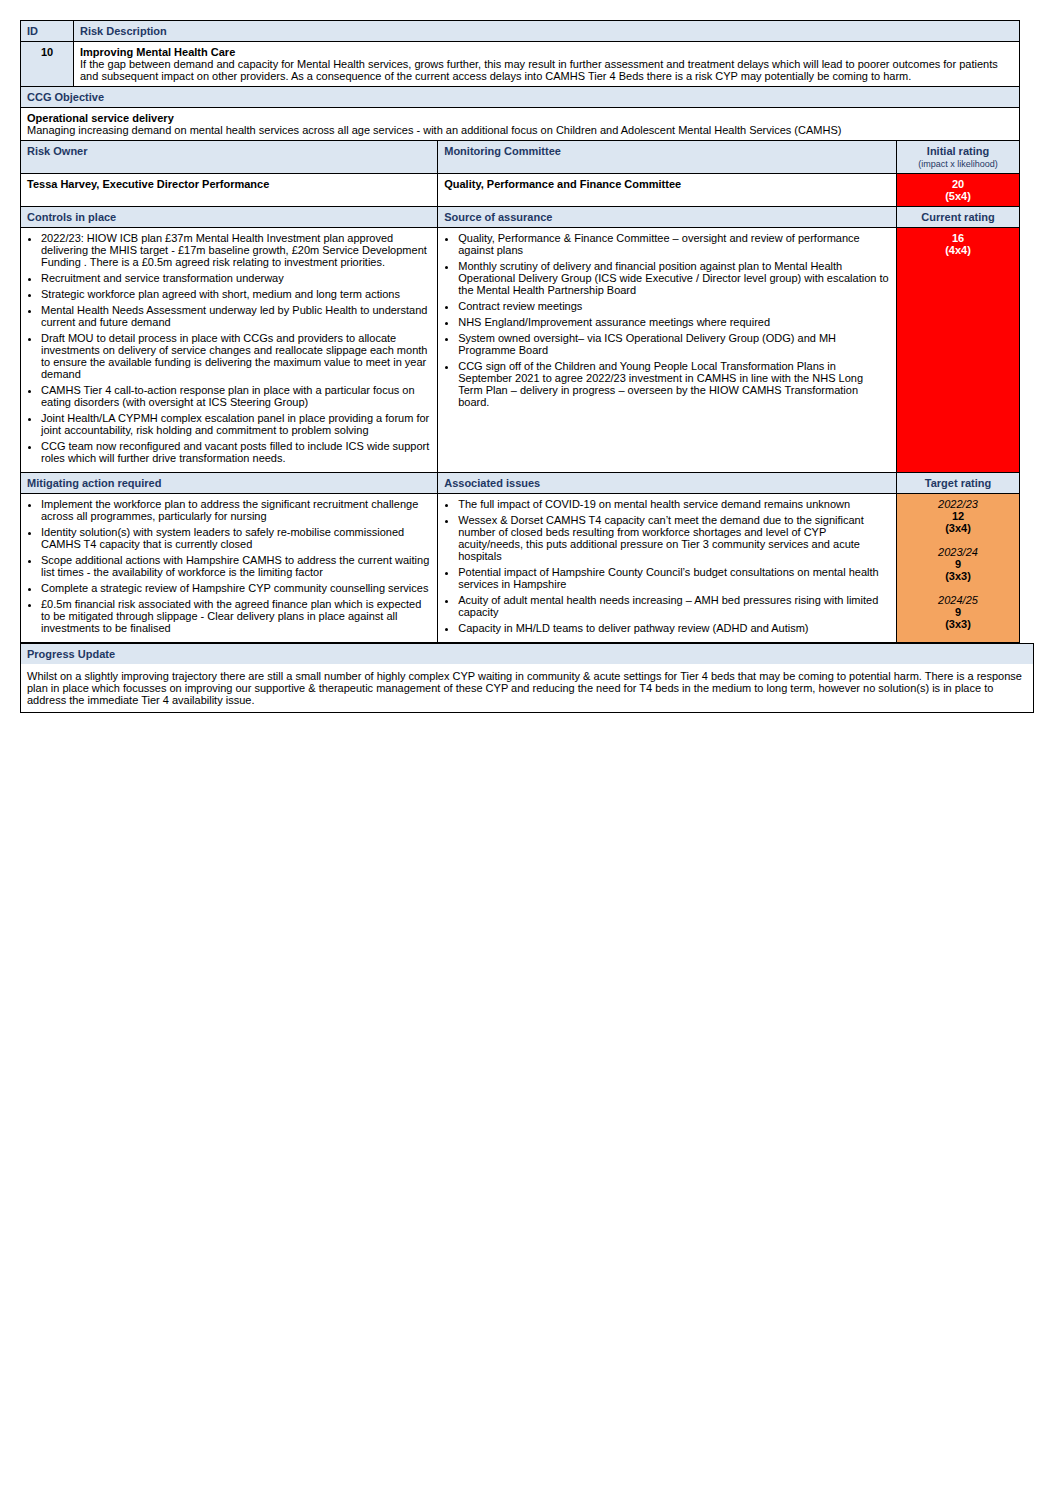| ID | Risk Description |
| 10 | Improving Mental Health Care If the gap between demand and capacity for Mental Health services, grows further, this may result in further assessment and treatment delays which will lead to poorer outcomes for patients and subsequent impact on other providers. As a consequence of the current access delays into CAMHS Tier 4 Beds there is a risk CYP may potentially be coming to harm. |
| CCG Objective |
| Operational service delivery Managing increasing demand on mental health services across all age services - with an additional focus on Children and Adolescent Mental Health Services (CAMHS) |
| Risk Owner | Monitoring Committee | Initial rating (impact x likelihood) |
| Tessa Harvey, Executive Director Performance | Quality, Performance and Finance Committee | 20 (5x4) |
| Controls in place | Source of assurance | Current rating |
| 2022/23: HIOW ICB plan £37m Mental Health Investment plan approved delivering the MHIS target - £17m baseline growth, £20m Service Development Funding . There is a £0.5m agreed risk relating to investment priorities. Recruitment and service transformation underway Strategic workforce plan agreed with short, medium and long term actions Mental Health Needs Assessment underway led by Public Health to understand current and future demand Draft MOU to detail process in place with CCGs and providers to allocate investments on delivery of service changes and reallocate slippage each month to ensure the available funding is delivering the maximum value to meet in year demand CAMHS Tier 4 call-to-action response plan in place with a particular focus on eating disorders (with oversight at ICS Steering Group) Joint Health/LA CYPMH complex escalation panel in place providing a forum for joint accountability, risk holding and commitment to problem solving CCG team now reconfigured and vacant posts filled to include ICS wide support roles which will further drive transformation needs. | Quality, Performance & Finance Committee – oversight and review of performance against plans Monthly scrutiny of delivery and financial position against plan to Mental Health Operational Delivery Group (ICS wide Executive / Director level group) with escalation to the Mental Health Partnership Board Contract review meetings NHS England/Improvement assurance meetings where required System owned oversight– via ICS Operational Delivery Group (ODG) and MH Programme Board CCG sign off of the Children and Young People Local Transformation Plans in September 2021 to agree 2022/23 investment in CAMHS in line with the NHS Long Term Plan – delivery in progress – overseen by the HIOW CAMHS Transformation board. | 16 (4x4) |
| Mitigating action required | Associated issues | Target rating |
| Implement the workforce plan to address the significant recruitment challenge across all programmes, particularly for nursing Identity solution(s) with system leaders to safely re-mobilise commissioned CAMHS T4 capacity that is currently closed Scope additional actions with Hampshire CAMHS to address the current waiting list times - the availability of workforce is the limiting factor Complete a strategic review of Hampshire CYP community counselling services £0.5m financial risk associated with the agreed finance plan which is expected to be mitigated through slippage - Clear delivery plans in place against all investments to be finalised | The full impact of COVID-19 on mental health service demand remains unknown Wessex & Dorset CAMHS T4 capacity can’t meet the demand due to the significant number of closed beds resulting from workforce shortages and level of CYP acuity/needs, this puts additional pressure on Tier 3 community services and acute hospitals Potential impact of Hampshire County Council’s budget consultations on mental health services in Hampshire Acuity of adult mental health needs increasing – AMH bed pressures rising with limited capacity Capacity in MH/LD teams to deliver pathway review (ADHD and Autism) | 2022/23 12 (3x4) 2023/24 9 (3x3) 2024/25 9 (3x3) |
Progress Update
Whilst on a slightly improving trajectory there are still a small number of highly complex CYP waiting in community & acute settings for Tier 4 beds that may be coming to potential harm. There is a response plan in place which focusses on improving our supportive & therapeutic management of these CYP and reducing the need for T4 beds in the medium to long term, however no solution(s) is in place to address the immediate Tier 4 availability issue.